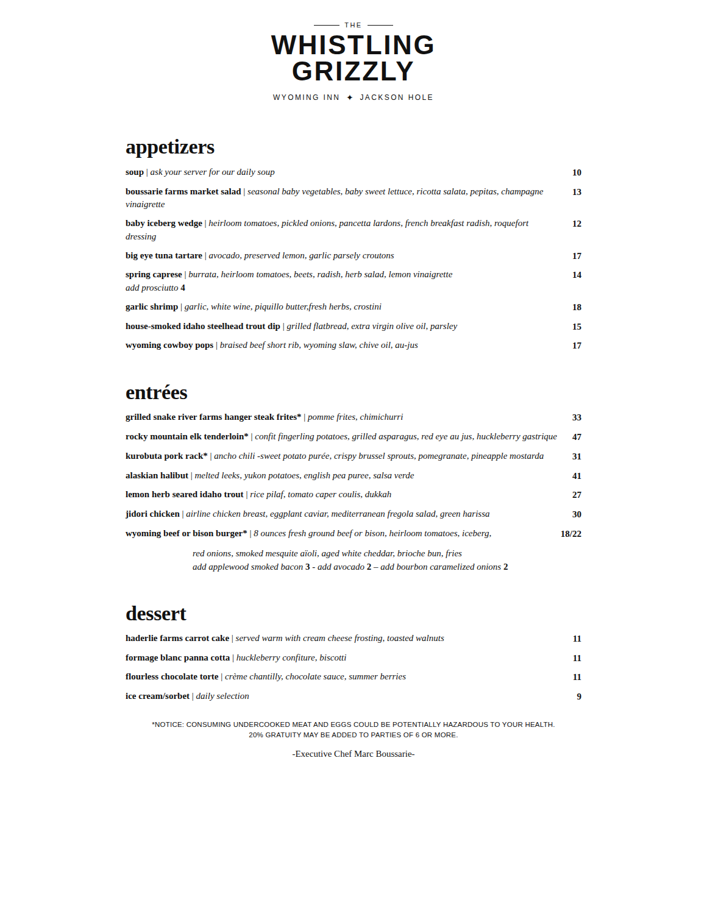THE
Whistling
Grizzly
Wyoming Inn ✦ Jackson Hole
appetizers
soup | ask your server for our daily soup
10
boussarie farms market salad | seasonal baby vegetables, baby sweet lettuce, ricotta salata, pepitas, champagne vinaigrette
13
baby iceberg wedge | heirloom tomatoes, pickled onions, pancetta lardons, french breakfast radish, roquefort dressing
12
big eye tuna tartare | avocado, preserved lemon, garlic parsely croutons
17
spring caprese | burrata, heirloom tomatoes, beets, radish, herb salad, lemon vinaigrette add prosciutto 4
14
garlic shrimp | garlic, white wine, piquillo butter,fresh herbs, crostini
18
house-smoked idaho steelhead trout dip | grilled flatbread, extra virgin olive oil, parsley
15
wyoming cowboy pops | braised beef short rib, wyoming slaw, chive oil, au-jus
17
entrées
grilled snake river farms hanger steak frites* | pomme frites, chimichurri
33
rocky mountain elk tenderloin* | confit fingerling potatoes, grilled asparagus, red eye au jus, huckleberry gastrique
47
kurobuta pork rack* | ancho chili -sweet potato purée, crispy brussel sprouts, pomegranate, pineapple mostarda
31
alaskian halibut | melted leeks, yukon potatoes, english pea puree, salsa verde
41
lemon herb seared idaho trout | rice pilaf, tomato caper coulis, dukkah
27
jidori chicken | airline chicken breast, eggplant caviar, mediterranean fregola salad, green harissa
30
wyoming beef or bison burger* | 8 ounces fresh ground beef or bison, heirloom tomatoes, iceberg,
18/22
red onions, smoked mesquite aïoli, aged white cheddar, brioche bun, fries
add applewood smoked bacon 3 - add avocado 2 – add bourbon caramelized onions 2
dessert
haderlie farms carrot cake | served warm with cream cheese frosting, toasted walnuts
11
formage blanc panna cotta | huckleberry confiture, biscotti
11
flourless chocolate torte | crème chantilly, chocolate sauce, summer berries
11
ice cream/sorbet | daily selection
9
*Notice: Consuming undercooked meat and eggs could be potentially hazardous to your health.
20% gratuity may be added to parties of 6 or more.
-Executive Chef Marc Boussarie-